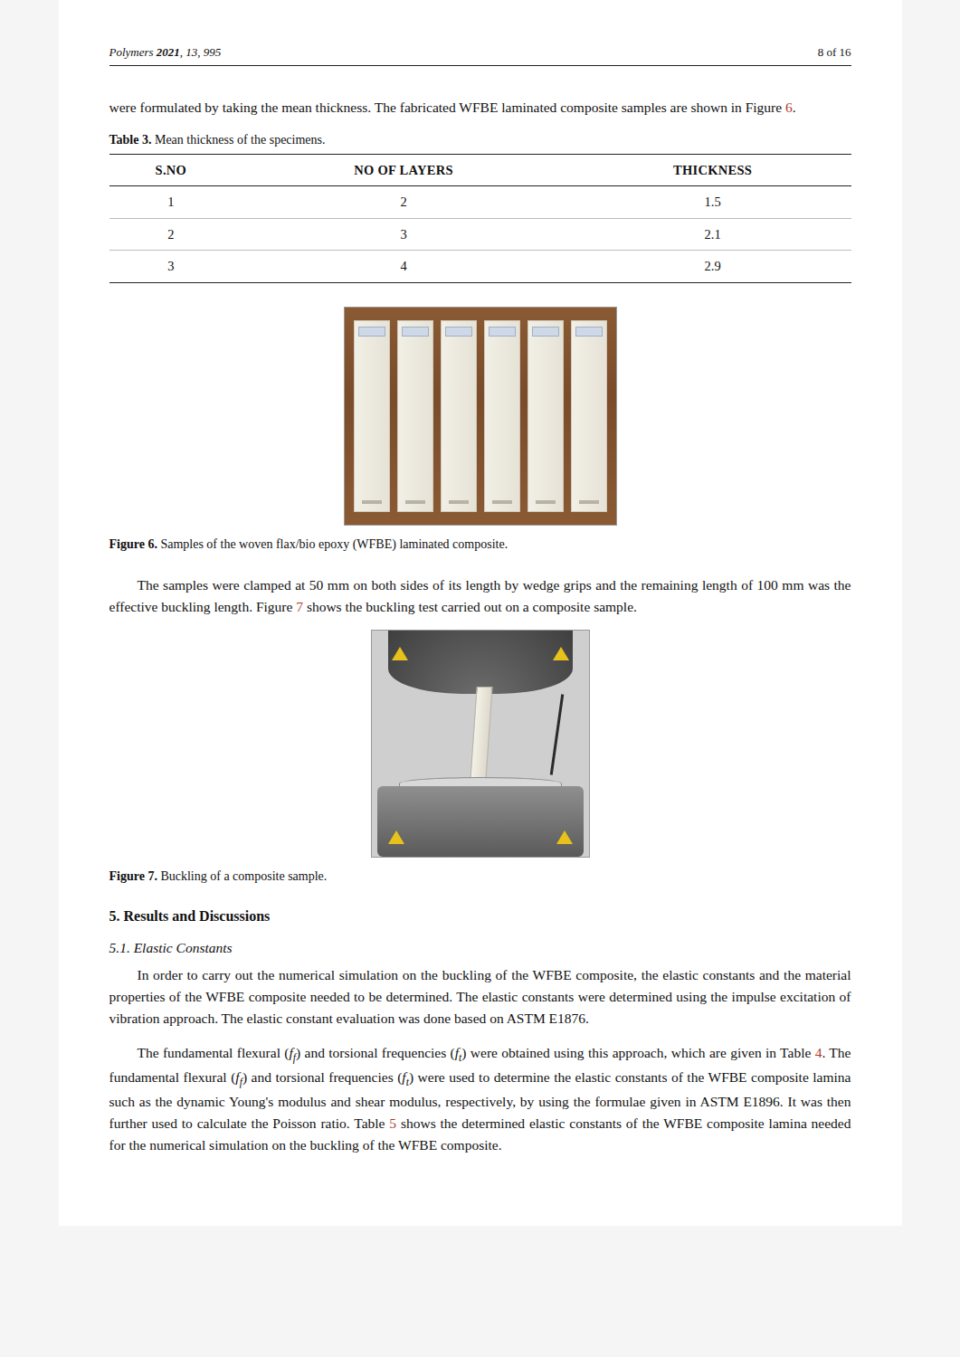Polymers 2021, 13, 995 8 of 16
were formulated by taking the mean thickness. The fabricated WFBE laminated composite samples are shown in Figure 6.
Table 3. Mean thickness of the specimens.
| S.NO | NO OF LAYERS | THICKNESS |
| --- | --- | --- |
| 1 | 2 | 1.5 |
| 2 | 3 | 2.1 |
| 3 | 4 | 2.9 |
Figure 6. Samples of the woven flax/bio epoxy (WFBE) laminated composite.
The samples were clamped at 50 mm on both sides of its length by wedge grips and the remaining length of 100 mm was the effective buckling length. Figure 7 shows the buckling test carried out on a composite sample.
Figure 7. Buckling of a composite sample.
5. Results and Discussions
5.1. Elastic Constants
In order to carry out the numerical simulation on the buckling of the WFBE composite, the elastic constants and the material properties of the WFBE composite needed to be determined. The elastic constants were determined using the impulse excitation of vibration approach. The elastic constant evaluation was done based on ASTM E1876.
The fundamental flexural (ff) and torsional frequencies (ft) were obtained using this approach, which are given in Table 4. The fundamental flexural (ff) and torsional frequencies (ft) were used to determine the elastic constants of the WFBE composite lamina such as the dynamic Young's modulus and shear modulus, respectively, by using the formulae given in ASTM E1896. It was then further used to calculate the Poisson ratio. Table 5 shows the determined elastic constants of the WFBE composite lamina needed for the numerical simulation on the buckling of the WFBE composite.